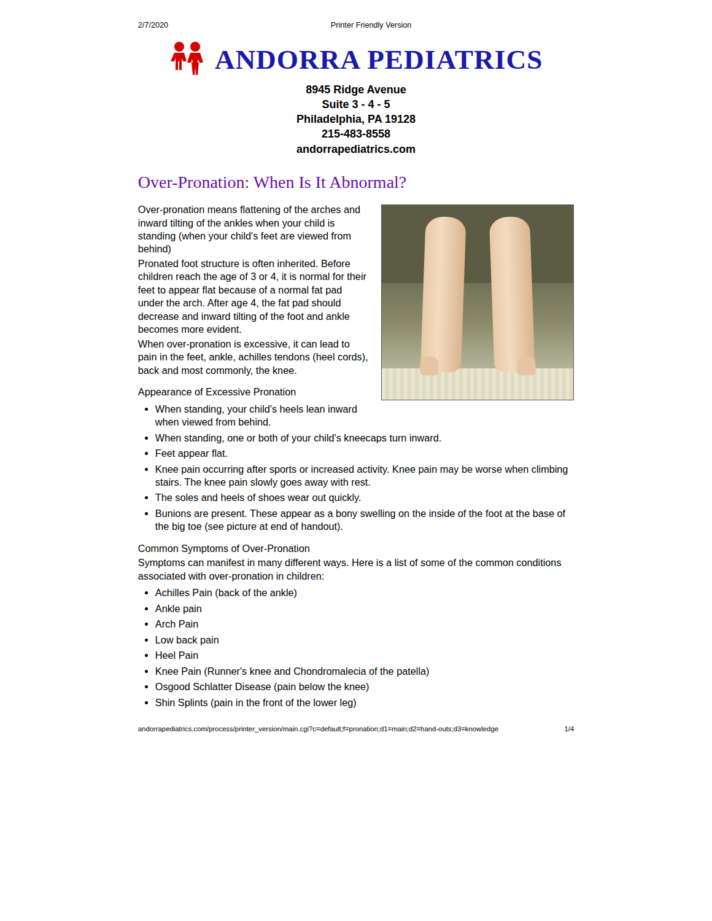2/7/2020
Printer Friendly Version
ANDORRA PEDIATRICS
8945 Ridge Avenue
Suite 3 - 4 - 5
Philadelphia, PA 19128
215-483-8558
andorrapediatrics.com
Over-Pronation: When Is It Abnormal?
Over-pronation means flattening of the arches and inward tilting of the ankles when your child is standing (when your child's feet are viewed from behind)
Pronated foot structure is often inherited. Before children reach the age of 3 or 4, it is normal for their feet to appear flat because of a normal fat pad under the arch. After age 4, the fat pad should decrease and inward tilting of the foot and ankle becomes more evident.
When over-pronation is excessive, it can lead to pain in the feet, ankle, achilles tendons (heel cords), back and most commonly, the knee.
Appearance of Excessive Pronation
When standing, your child's heels lean inward when viewed from behind.
When standing, one or both of your child's kneecaps turn inward.
Feet appear flat.
Knee pain occurring after sports or increased activity. Knee pain may be worse when climbing stairs. The knee pain slowly goes away with rest.
The soles and heels of shoes wear out quickly.
Bunions are present. These appear as a bony swelling on the inside of the foot at the base of the big toe (see picture at end of handout).
Common Symptoms of Over-Pronation
Symptoms can manifest in many different ways. Here is a list of some of the common conditions associated with over-pronation in children:
Achilles Pain (back of the ankle)
Ankle pain
Arch Pain
Low back pain
Heel Pain
Knee Pain (Runner's knee and Chondromalecia of the patella)
Osgood Schlatter Disease (pain below the knee)
Shin Splints (pain in the front of the lower leg)
andorrapediatrics.com/process/printer_version/main.cgi?c=default;f=pronation;d1=main;d2=hand-outs;d3=knowledge
1/4